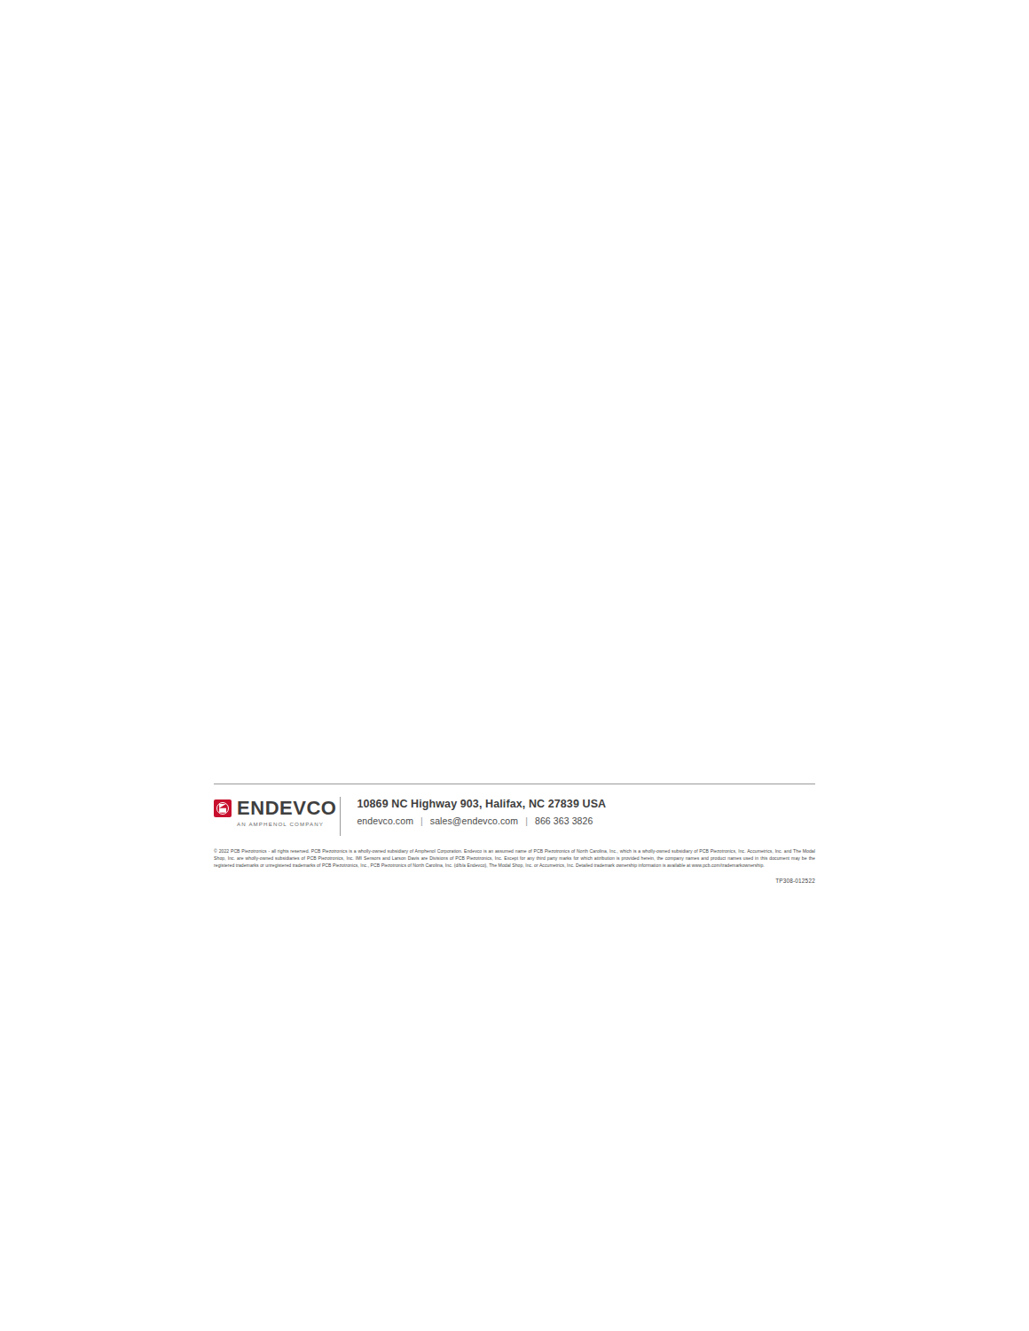ENDEVCO
An Amphenol Company
10869 NC Highway 903, Halifax, NC 27839 USA
endevco.com|sales@endevco.com|866 363 3826
© 2022 PCB Piezotronics - all rights reserved. PCB Piezotronics is a wholly-owned subsidiary of Amphenol Corporation. Endevco is an assumed name of PCB Piezotronics of North Carolina, Inc., which is a wholly-owned subsidiary of PCB Piezotronics, Inc. Accumetrics, Inc. and The Modal Shop, Inc. are wholly-owned subsidiaries of PCB Piezotronics, Inc. IMI Sensors and Larson Davis are Divisions of PCB Piezotronics, Inc. Except for any third party marks for which attribution is provided herein, the company names and product names used in this document may be the registered trademarks or unregistered trademarks of PCB Piezotronics, Inc., PCB Piezotronics of North Carolina, Inc. (d/b/a Endevco), The Modal Shop, Inc. or Accumetrics, Inc. Detailed trademark ownership information is available at www.pcb.com/trademarkownership.
TP308-012522